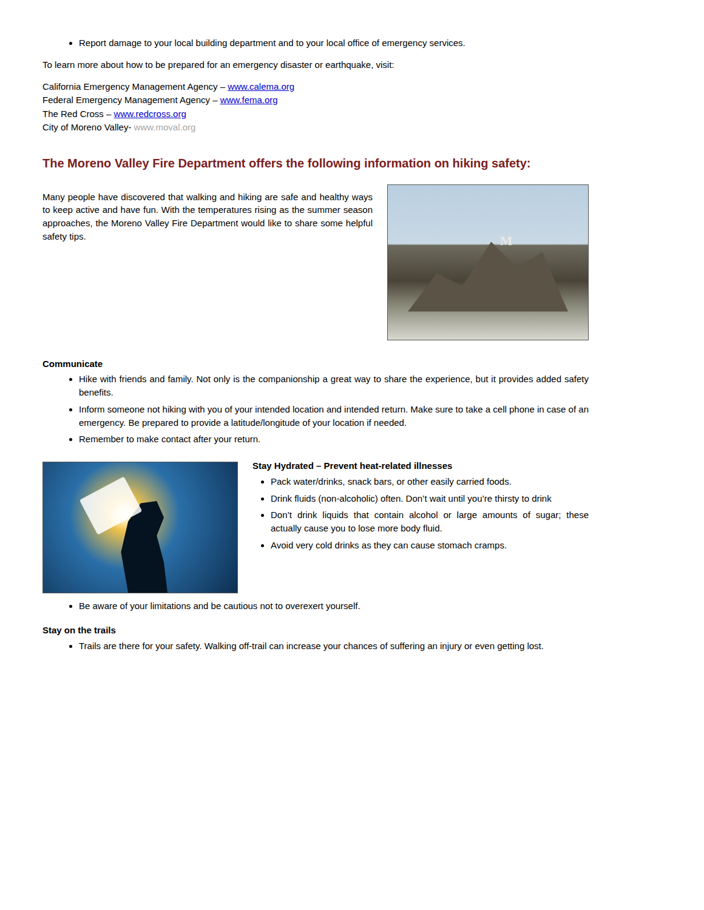Report damage to your local building department and to your local office of emergency services.
To learn more about how to be prepared for an emergency disaster or earthquake, visit:
California Emergency Management Agency – www.calema.org
Federal Emergency Management Agency – www.fema.org
The Red Cross – www.redcross.org
City of Moreno Valley- www.moval.org
The Moreno Valley Fire Department offers the following information on hiking safety:
Many people have discovered that walking and hiking are safe and healthy ways to keep active and have fun. With the temperatures rising as the summer season approaches, the Moreno Valley Fire Department would like to share some helpful safety tips.
Communicate
Hike with friends and family. Not only is the companionship a great way to share the experience, but it provides added safety benefits.
Inform someone not hiking with you of your intended location and intended return. Make sure to take a cell phone in case of an emergency. Be prepared to provide a latitude/longitude of your location if needed.
Remember to make contact after your return.
Stay Hydrated – Prevent heat-related illnesses
Pack water/drinks, snack bars, or other easily carried foods.
Drink fluids (non-alcoholic) often. Don’t wait until you’re thirsty to drink
Don’t drink liquids that contain alcohol or large amounts of sugar; these actually cause you to lose more body fluid.
Avoid very cold drinks as they can cause stomach cramps.
Be aware of your limitations and be cautious not to overexert yourself.
Stay on the trails
Trails are there for your safety. Walking off-trail can increase your chances of suffering an injury or even getting lost.